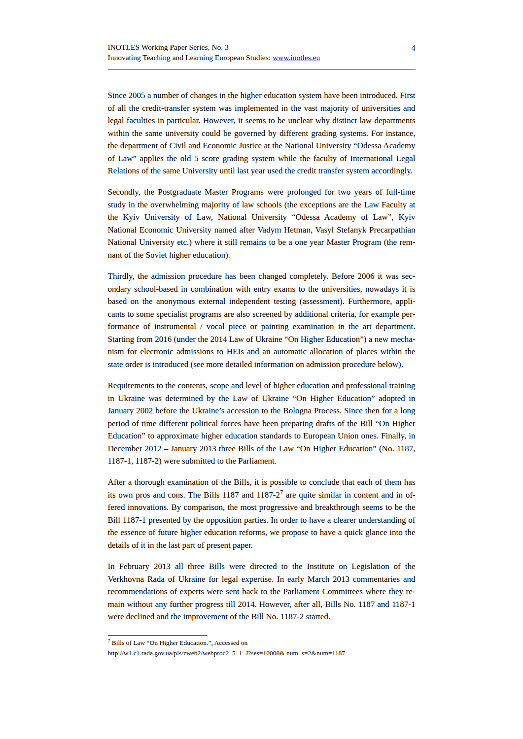4
INOTLES Working Paper Series, No. 3
Innovating Teaching and Learning European Studies: www.inotles.eu
Since 2005 a number of changes in the higher education system have been introduced. First of all the credit-transfer system was implemented in the vast majority of universities and legal faculties in particular. However, it seems to be unclear why distinct law departments within the same university could be governed by different grading systems. For instance, the department of Civil and Economic Justice at the National University “Odessa Academy of Law” applies the old 5 score grading system while the faculty of International Legal Relations of the same University until last year used the credit transfer system accordingly.
Secondly, the Postgraduate Master Programs were prolonged for two years of full-time study in the overwhelming majority of law schools (the exceptions are the Law Faculty at the Kyiv University of Law, National University “Odessa Academy of Law”, Kyiv National Economic University named after Vadym Hetman, Vasyl Stefanyk Precarpathian National University etc.) where it still remains to be a one year Master Program (the remnant of the Soviet higher education).
Thirdly, the admission procedure has been changed completely. Before 2006 it was secondary school-based in combination with entry exams to the universities, nowadays it is based on the anonymous external independent testing (assessment). Furthermore, applicants to some specialist programs are also screened by additional criteria, for example performance of instrumental / vocal piece or painting examination in the art department. Starting from 2016 (under the 2014 Law of Ukraine “On Higher Education”) a new mechanism for electronic admissions to HEIs and an automatic allocation of places within the state order is introduced (see more detailed information on admission procedure below).
Requirements to the contents, scope and level of higher education and professional training in Ukraine was determined by the Law of Ukraine “On Higher Education” adopted in January 2002 before the Ukraine’s accession to the Bologna Process. Since then for a long period of time different political forces have been preparing drafts of the Bill “On Higher Education” to approximate higher education standards to European Union ones. Finally, in December 2012 – January 2013 three Bills of the Law “On Higher Education” (No. 1187, 1187-1, 1187-2) were submitted to the Parliament.
After a thorough examination of the Bills, it is possible to conclude that each of them has its own pros and cons. The Bills 1187 and 1187-27 are quite similar in content and in offered innovations. By comparison, the most progressive and breakthrough seems to be the Bill 1187-1 presented by the opposition parties. In order to have a clearer understanding of the essence of future higher education reforms, we propose to have a quick glance into the details of it in the last part of present paper.
In February 2013 all three Bills were directed to the Institute on Legislation of the Verkhovna Rada of Ukraine for legal expertise. In early March 2013 commentaries and recommendations of experts were sent back to the Parliament Committees where they remain without any further progress till 2014. However, after all, Bills No. 1187 and 1187-1 were declined and the improvement of the Bill No. 1187-2 started.
7 Bills of Law “On Higher Education.”, Accessed on
http://w1.c1.rada.gov.ua/pls/zweb2/webproc2_5_1_J?ses=10008& num_s=2&num=1187